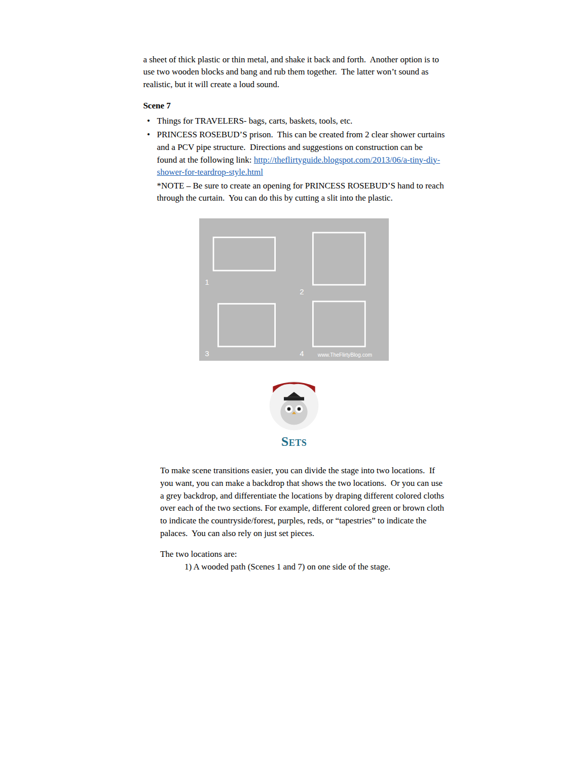a sheet of thick plastic or thin metal, and shake it back and forth. Another option is to use two wooden blocks and bang and rub them together. The latter won’t sound as realistic, but it will create a loud sound.
Scene 7
Things for TRAVELERS- bags, carts, baskets, tools, etc.
PRINCESS ROSEBUD’S prison. This can be created from 2 clear shower curtains and a PCV pipe structure. Directions and suggestions on construction can be found at the following link: http://theflirtyguide.blogspot.com/2013/06/a-tiny-diy-shower-for-teardrop-style.html *NOTE – Be sure to create an opening for PRINCESS ROSEBUD’S hand to reach through the curtain. You can do this by cutting a slit into the plastic.
Sets
To make scene transitions easier, you can divide the stage into two locations. If you want, you can make a backdrop that shows the two locations. Or you can use a grey backdrop, and differentiate the locations by draping different colored cloths over each of the two sections. For example, different colored green or brown cloth to indicate the countryside/forest, purples, reds, or “tapestries” to indicate the palaces. You can also rely on just set pieces.
The two locations are:
1) A wooded path (Scenes 1 and 7) on one side of the stage.